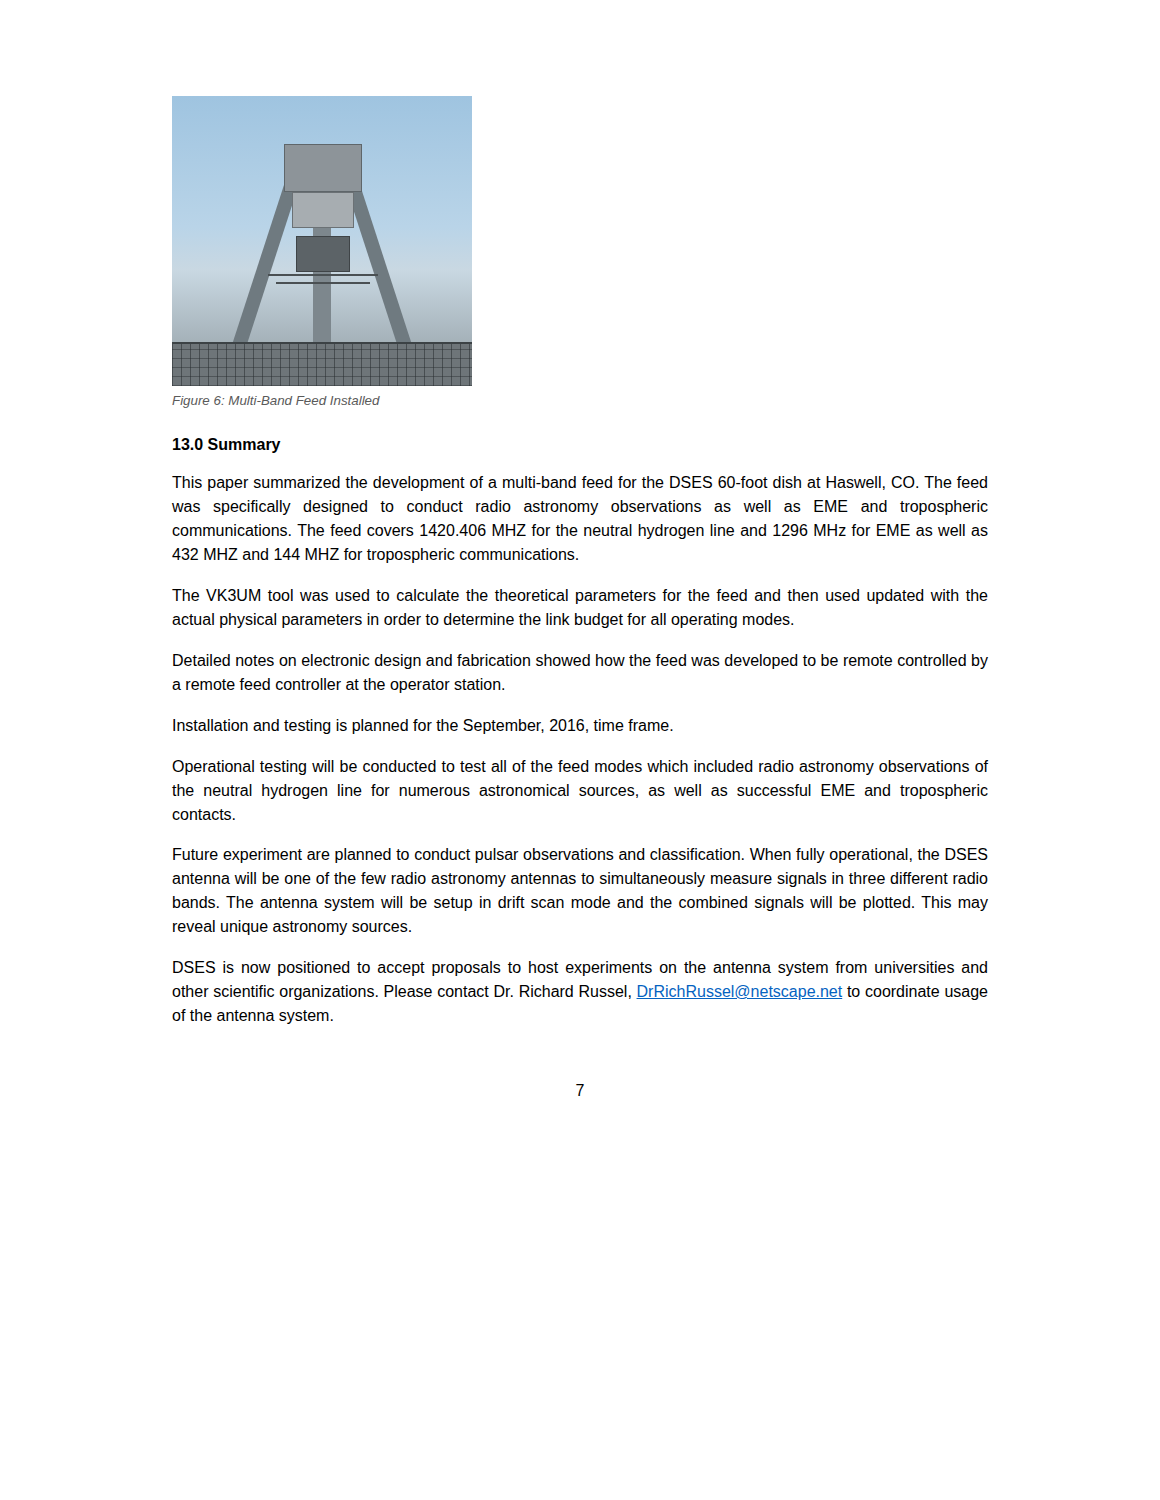Figure 6: Multi-Band Feed Installed
13.0 Summary
This paper summarized the development of a multi-band feed for the DSES 60-foot dish at Haswell, CO. The feed was specifically designed to conduct radio astronomy observations as well as EME and tropospheric communications. The feed covers 1420.406 MHZ for the neutral hydrogen line and 1296 MHz for EME as well as 432 MHZ and 144 MHZ for tropospheric communications.
The VK3UM tool was used to calculate the theoretical parameters for the feed and then used updated with the actual physical parameters in order to determine the link budget for all operating modes.
Detailed notes on electronic design and fabrication showed how the feed was developed to be remote controlled by a remote feed controller at the operator station.
Installation and testing is planned for the September, 2016, time frame.
Operational testing will be conducted to test all of the feed modes which included radio astronomy observations of the neutral hydrogen line for numerous astronomical sources, as well as successful EME and tropospheric contacts.
Future experiment are planned to conduct pulsar observations and classification. When fully operational, the DSES antenna will be one of the few radio astronomy antennas to simultaneously measure signals in three different radio bands. The antenna system will be setup in drift scan mode and the combined signals will be plotted. This may reveal unique astronomy sources.
DSES is now positioned to accept proposals to host experiments on the antenna system from universities and other scientific organizations. Please contact Dr. Richard Russel, DrRichRussel@netscape.net to coordinate usage of the antenna system.
7